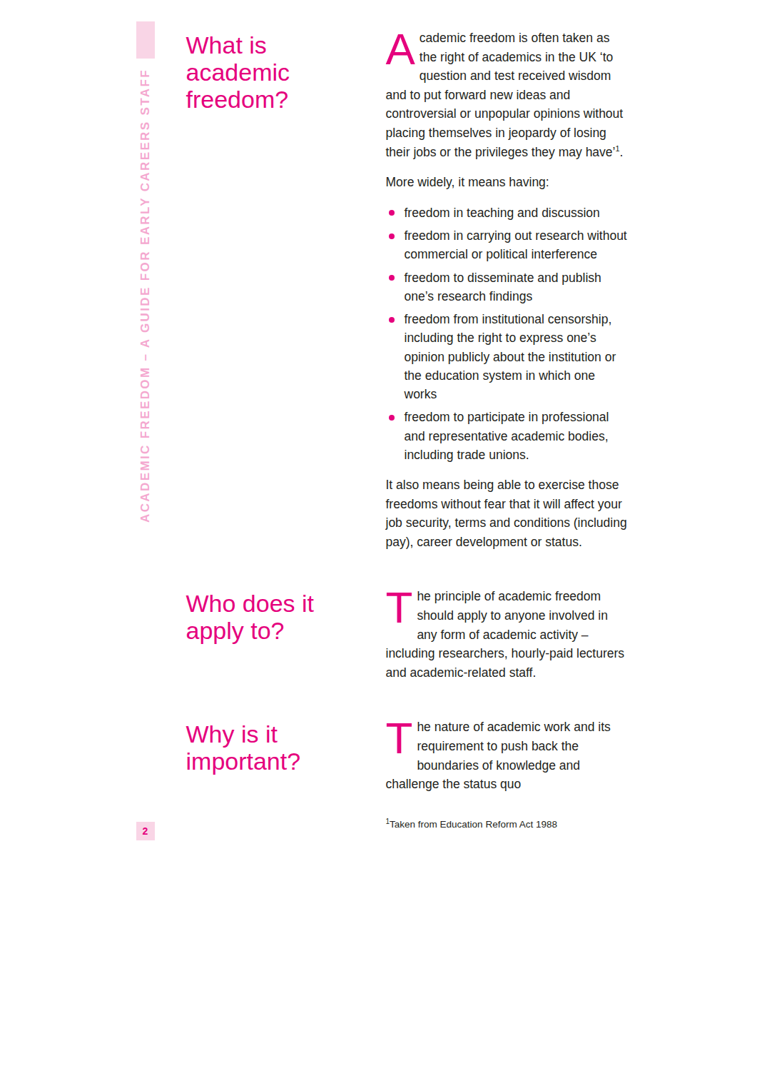Academic freedom – a guide for early careers staff
2
What is academic freedom?
Academic freedom is often taken as the right of academics in the UK ‘to question and test received wisdom and to put forward new ideas and controversial or unpopular opinions without placing themselves in jeopardy of losing their jobs or the privileges they may have’1.
More widely, it means having:
freedom in teaching and discussion
freedom in carrying out research without commercial or political interference
freedom to disseminate and publish one’s research findings
freedom from institutional censorship, including the right to express one’s opinion publicly about the institution or the education system in which one works
freedom to participate in professional and representative academic bodies, including trade unions.
It also means being able to exercise those freedoms without fear that it will affect your job security, terms and conditions (including pay), career development or status.
Who does it apply to?
The principle of academic freedom should apply to anyone involved in any form of academic activity – including researchers, hourly-paid lecturers and academic-related staff.
Why is it important?
The nature of academic work and its requirement to push back the boundaries of knowledge and challenge the status quo
1Taken from Education Reform Act 1988